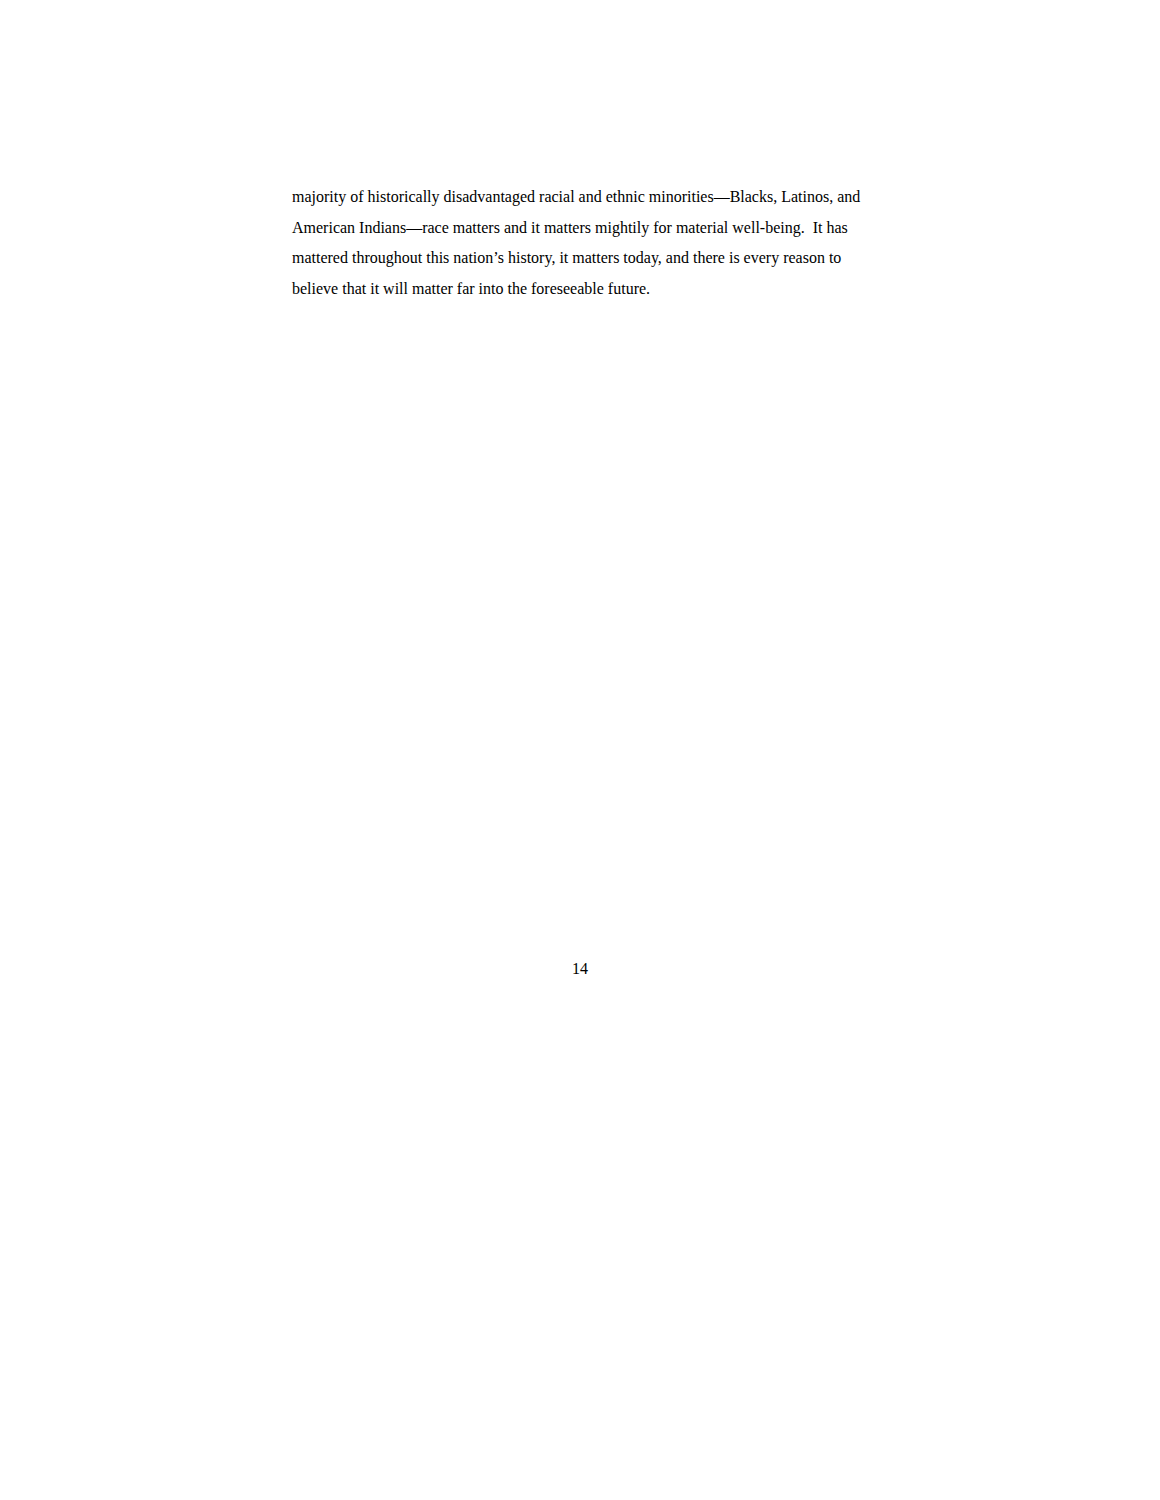majority of historically disadvantaged racial and ethnic minorities—Blacks, Latinos, and American Indians—race matters and it matters mightily for material well-being. It has mattered throughout this nation’s history, it matters today, and there is every reason to believe that it will matter far into the foreseeable future.
14